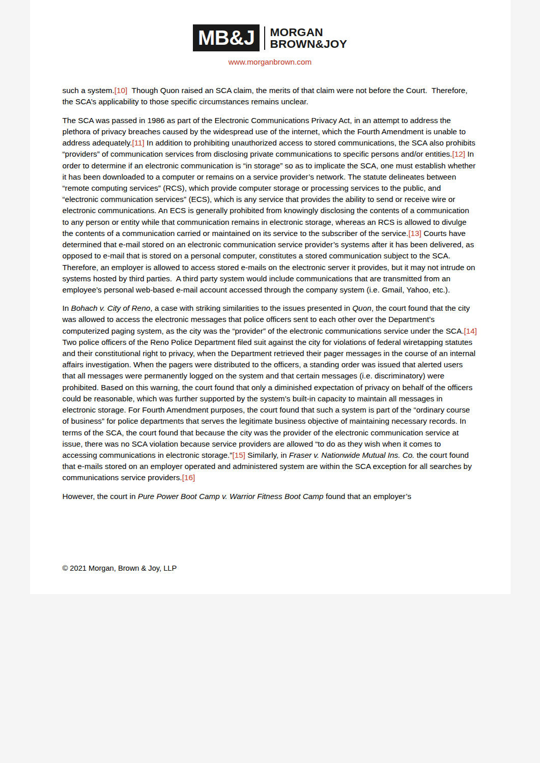MB&J MORGAN BROWN&JOY
www.morganbrown.com
such a system.[10] Though Quon raised an SCA claim, the merits of that claim were not before the Court. Therefore, the SCA’s applicability to those specific circumstances remains unclear.
The SCA was passed in 1986 as part of the Electronic Communications Privacy Act, in an attempt to address the plethora of privacy breaches caused by the widespread use of the internet, which the Fourth Amendment is unable to address adequately.[11] In addition to prohibiting unauthorized access to stored communications, the SCA also prohibits “providers” of communication services from disclosing private communications to specific persons and/or entities.[12] In order to determine if an electronic communication is “in storage” so as to implicate the SCA, one must establish whether it has been downloaded to a computer or remains on a service provider’s network. The statute delineates between “remote computing services” (RCS), which provide computer storage or processing services to the public, and “electronic communication services” (ECS), which is any service that provides the ability to send or receive wire or electronic communications. An ECS is generally prohibited from knowingly disclosing the contents of a communication to any person or entity while that communication remains in electronic storage, whereas an RCS is allowed to divulge the contents of a communication carried or maintained on its service to the subscriber of the service.[13] Courts have determined that e-mail stored on an electronic communication service provider’s systems after it has been delivered, as opposed to e-mail that is stored on a personal computer, constitutes a stored communication subject to the SCA. Therefore, an employer is allowed to access stored e-mails on the electronic server it provides, but it may not intrude on systems hosted by third parties. A third party system would include communications that are transmitted from an employee’s personal web-based e-mail account accessed through the company system (i.e. Gmail, Yahoo, etc.).
In Bohach v. City of Reno, a case with striking similarities to the issues presented in Quon, the court found that the city was allowed to access the electronic messages that police officers sent to each other over the Department’s computerized paging system, as the city was the “provider” of the electronic communications service under the SCA.[14] Two police officers of the Reno Police Department filed suit against the city for violations of federal wiretapping statutes and their constitutional right to privacy, when the Department retrieved their pager messages in the course of an internal affairs investigation. When the pagers were distributed to the officers, a standing order was issued that alerted users that all messages were permanently logged on the system and that certain messages (i.e. discriminatory) were prohibited. Based on this warning, the court found that only a diminished expectation of privacy on behalf of the officers could be reasonable, which was further supported by the system’s built-in capacity to maintain all messages in electronic storage. For Fourth Amendment purposes, the court found that such a system is part of the “ordinary course of business” for police departments that serves the legitimate business objective of maintaining necessary records. In terms of the SCA, the court found that because the city was the provider of the electronic communication service at issue, there was no SCA violation because service providers are allowed “to do as they wish when it comes to accessing communications in electronic storage.”[15] Similarly, in Fraser v. Nationwide Mutual Ins. Co. the court found that e-mails stored on an employer operated and administered system are within the SCA exception for all searches by communications service providers.[16]
However, the court in Pure Power Boot Camp v. Warrior Fitness Boot Camp found that an employer’s
© 2021 Morgan, Brown & Joy, LLP